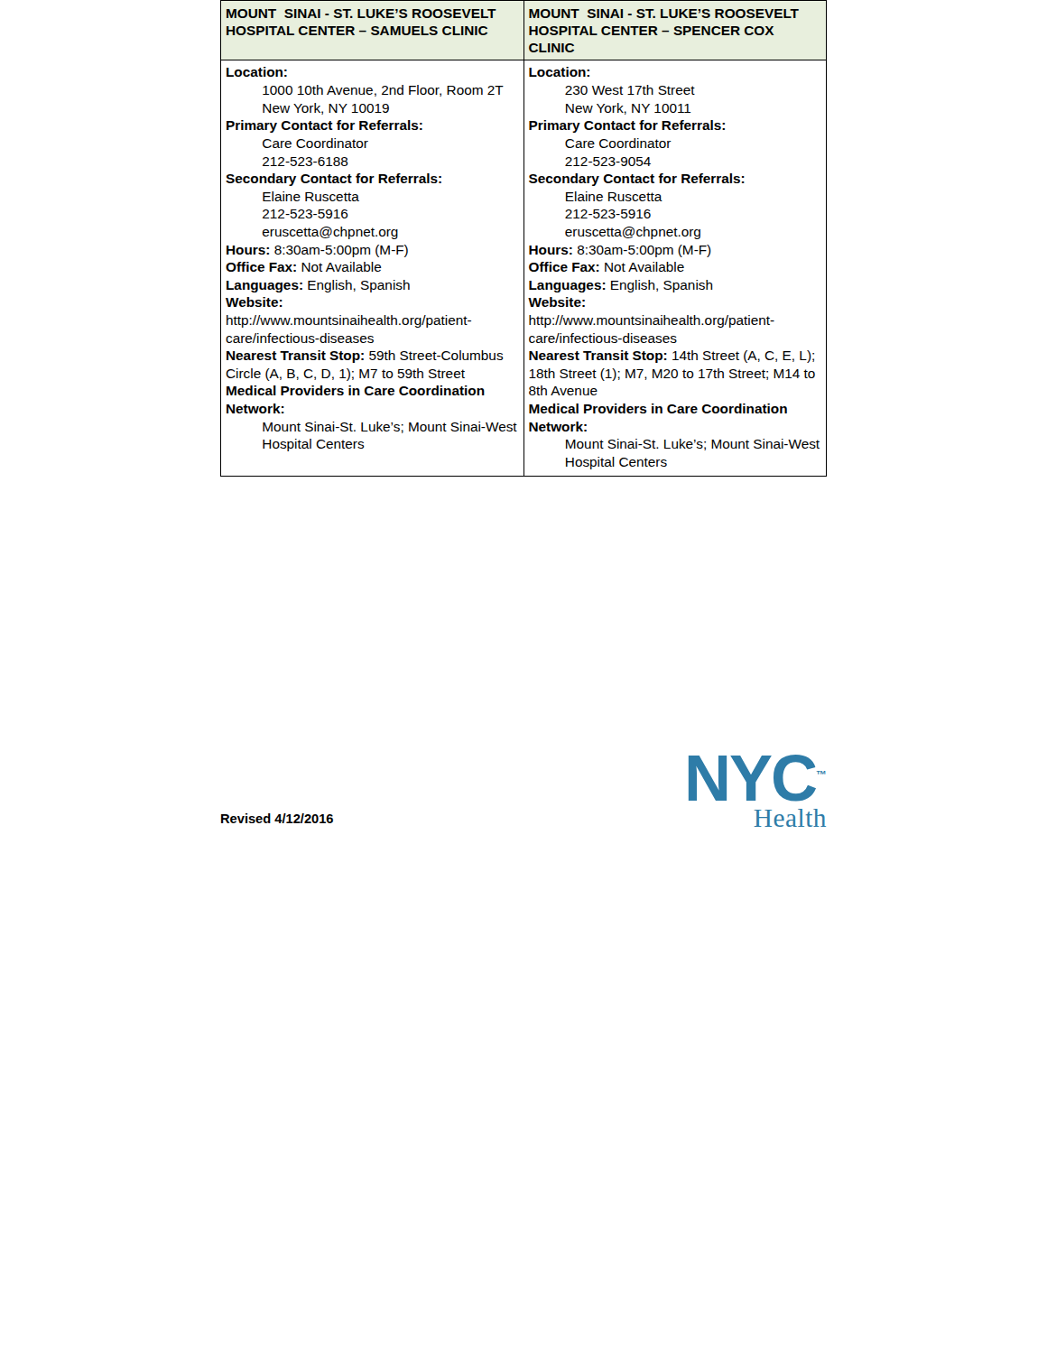| MOUNT SINAI - ST. LUKE’S ROOSEVELT HOSPITAL CENTER – SAMUELS CLINIC | MOUNT SINAI - ST. LUKE’S ROOSEVELT HOSPITAL CENTER – SPENCER COX CLINIC |
| --- | --- |
| Location: 1000 10th Avenue, 2nd Floor, Room 2T New York, NY 10019 Primary Contact for Referrals: Care Coordinator 212-523-6188 Secondary Contact for Referrals: Elaine Ruscetta 212-523-5916 eruscetta@chpnet.org Hours: 8:30am-5:00pm (M-F) Office Fax: Not Available Languages: English, Spanish Website: http://www.mountsinaihealth.org/patient-care/infectious-diseases Nearest Transit Stop: 59th Street-Columbus Circle (A, B, C, D, 1); M7 to 59th Street Medical Providers in Care Coordination Network: Mount Sinai-St. Luke’s; Mount Sinai-West Hospital Centers | Location: 230 West 17th Street New York, NY 10011 Primary Contact for Referrals: Care Coordinator 212-523-9054 Secondary Contact for Referrals: Elaine Ruscetta 212-523-5916 eruscetta@chpnet.org Hours: 8:30am-5:00pm (M-F) Office Fax: Not Available Languages: English, Spanish Website: http://www.mountsinaihealth.org/patient-care/infectious-diseases Nearest Transit Stop: 14th Street (A, C, E, L); 18th Street (1); M7, M20 to 17th Street; M14 to 8th Avenue Medical Providers in Care Coordination Network: Mount Sinai-St. Luke’s; Mount Sinai-West Hospital Centers |
Revised 4/12/2016
NYC™ Health